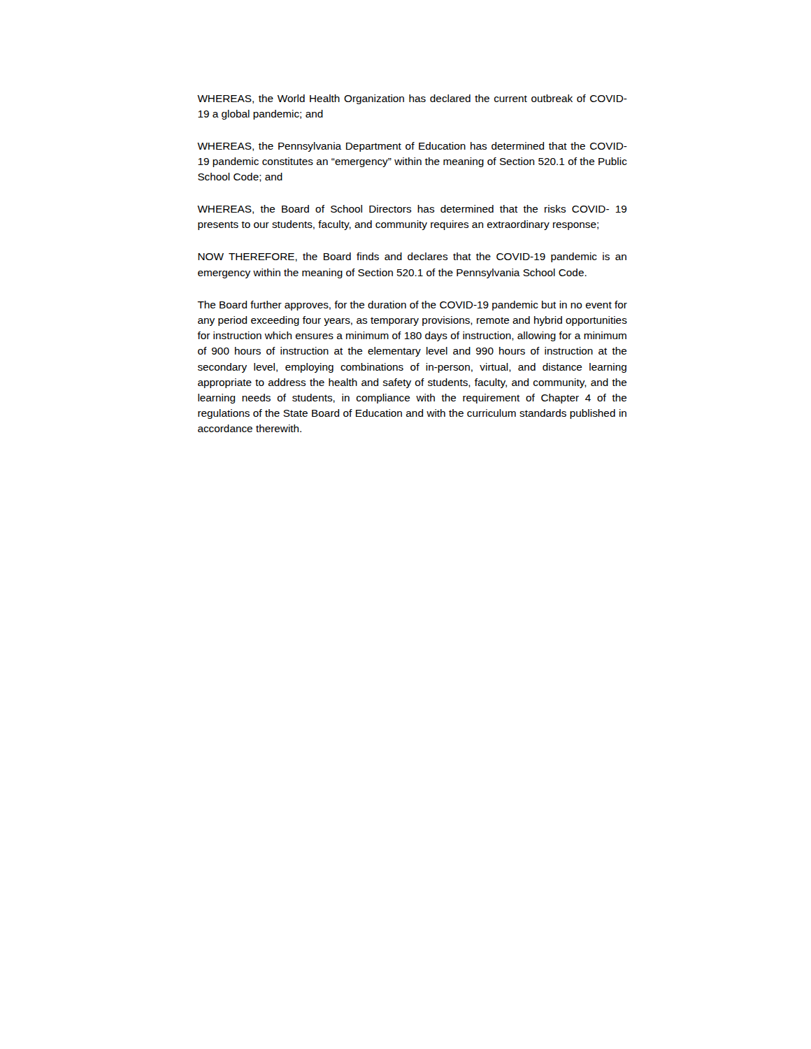WHEREAS, the World Health Organization has declared the current outbreak of COVID-19 a global pandemic; and
WHEREAS, the Pennsylvania Department of Education has determined that the COVID-19 pandemic constitutes an “emergency” within the meaning of Section 520.1 of the Public School Code; and
WHEREAS, the Board of School Directors has determined that the risks COVID- 19 presents to our students, faculty, and community requires an extraordinary response;
NOW THEREFORE, the Board finds and declares that the COVID-19 pandemic is an emergency within the meaning of Section 520.1 of the Pennsylvania School Code.
The Board further approves, for the duration of the COVID-19 pandemic but in no event for any period exceeding four years, as temporary provisions, remote and hybrid opportunities for instruction which ensures a minimum of 180 days of instruction, allowing for a minimum of 900 hours of instruction at the elementary level and 990 hours of instruction at the secondary level, employing combinations of in-person, virtual, and distance learning appropriate to address the health and safety of students, faculty, and community, and the learning needs of students, in compliance with the requirement of Chapter 4 of the regulations of the State Board of Education and with the curriculum standards published in accordance therewith.